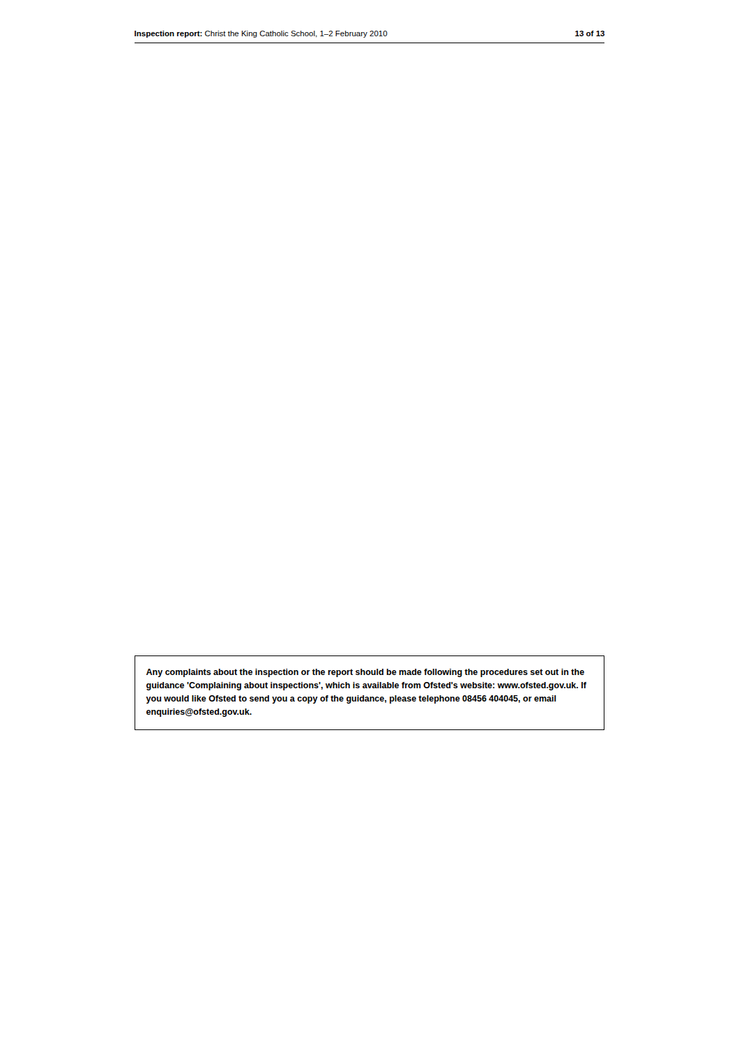Inspection report: Christ the King Catholic School, 1–2 February 2010
13 of 13
Any complaints about the inspection or the report should be made following the procedures set out in the guidance 'Complaining about inspections', which is available from Ofsted's website: www.ofsted.gov.uk. If you would like Ofsted to send you a copy of the guidance, please telephone 08456 404045, or email enquiries@ofsted.gov.uk.